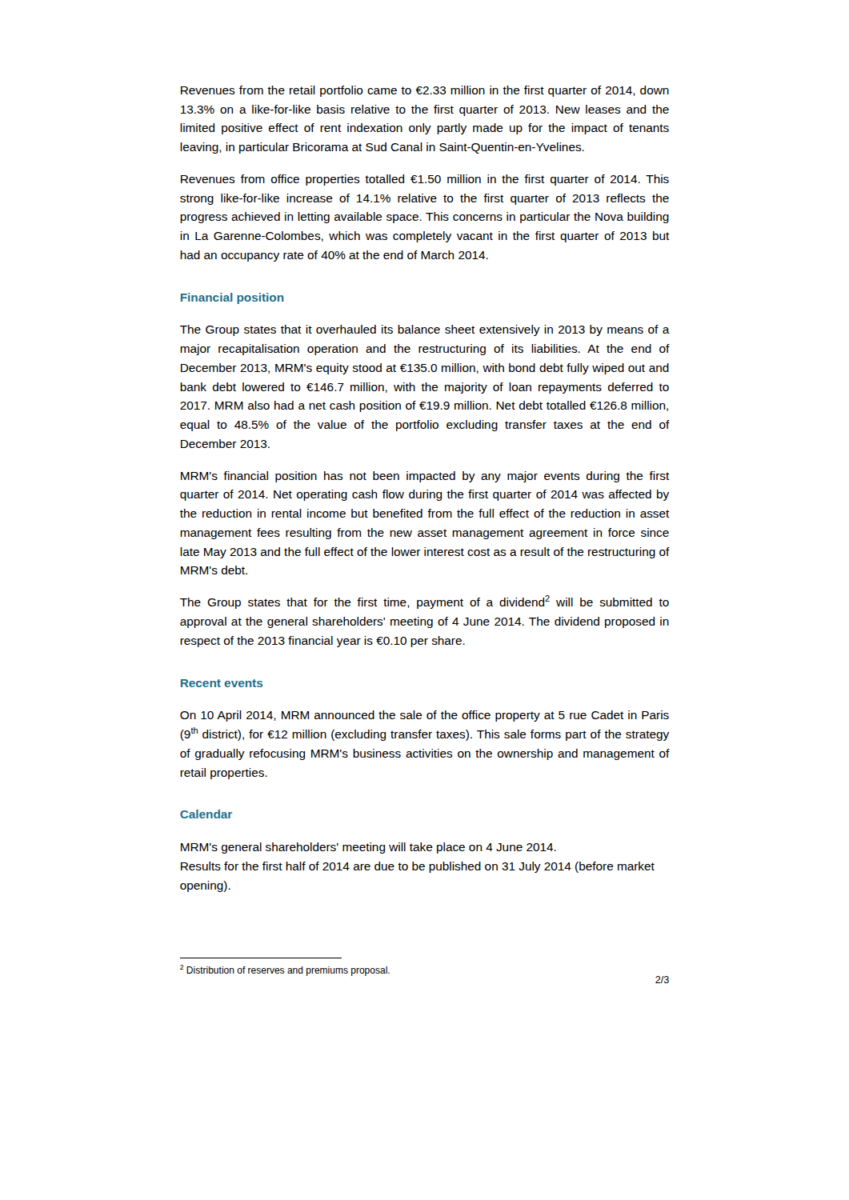Revenues from the retail portfolio came to €2.33 million in the first quarter of 2014, down 13.3% on a like-for-like basis relative to the first quarter of 2013. New leases and the limited positive effect of rent indexation only partly made up for the impact of tenants leaving, in particular Bricorama at Sud Canal in Saint-Quentin-en-Yvelines.
Revenues from office properties totalled €1.50 million in the first quarter of 2014. This strong like-for-like increase of 14.1% relative to the first quarter of 2013 reflects the progress achieved in letting available space. This concerns in particular the Nova building in La Garenne-Colombes, which was completely vacant in the first quarter of 2013 but had an occupancy rate of 40% at the end of March 2014.
Financial position
The Group states that it overhauled its balance sheet extensively in 2013 by means of a major recapitalisation operation and the restructuring of its liabilities. At the end of December 2013, MRM's equity stood at €135.0 million, with bond debt fully wiped out and bank debt lowered to €146.7 million, with the majority of loan repayments deferred to 2017. MRM also had a net cash position of €19.9 million. Net debt totalled €126.8 million, equal to 48.5% of the value of the portfolio excluding transfer taxes at the end of December 2013.
MRM's financial position has not been impacted by any major events during the first quarter of 2014. Net operating cash flow during the first quarter of 2014 was affected by the reduction in rental income but benefited from the full effect of the reduction in asset management fees resulting from the new asset management agreement in force since late May 2013 and the full effect of the lower interest cost as a result of the restructuring of MRM's debt.
The Group states that for the first time, payment of a dividend2 will be submitted to approval at the general shareholders' meeting of 4 June 2014. The dividend proposed in respect of the 2013 financial year is €0.10 per share.
Recent events
On 10 April 2014, MRM announced the sale of the office property at 5 rue Cadet in Paris (9th district), for €12 million (excluding transfer taxes). This sale forms part of the strategy of gradually refocusing MRM's business activities on the ownership and management of retail properties.
Calendar
MRM's general shareholders' meeting will take place on 4 June 2014.
Results for the first half of 2014 are due to be published on 31 July 2014 (before market opening).
2 Distribution of reserves and premiums proposal.
2/3